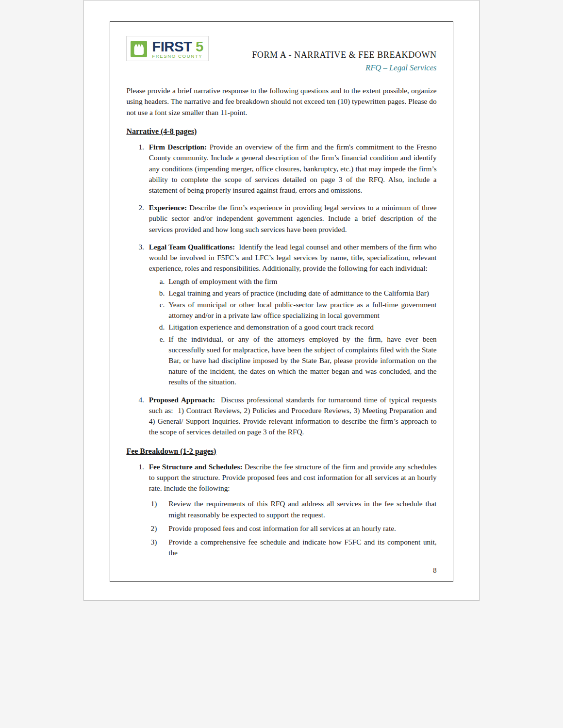FIRST 5 FRESNO COUNTY
FORM A - NARRATIVE & FEE BREAKDOWN
RFQ – Legal Services
Please provide a brief narrative response to the following questions and to the extent possible, organize using headers. The narrative and fee breakdown should not exceed ten (10) typewritten pages. Please do not use a font size smaller than 11-point.
Narrative (4-8 pages)
Firm Description: Provide an overview of the firm and the firm's commitment to the Fresno County community. Include a general description of the firm’s financial condition and identify any conditions (impending merger, office closures, bankruptcy, etc.) that may impede the firm’s ability to complete the scope of services detailed on page 3 of the RFQ. Also, include a statement of being properly insured against fraud, errors and omissions.
Experience: Describe the firm’s experience in providing legal services to a minimum of three public sector and/or independent government agencies. Include a brief description of the services provided and how long such services have been provided.
Legal Team Qualifications: Identify the lead legal counsel and other members of the firm who would be involved in F5FC’s and LFC’s legal services by name, title, specialization, relevant experience, roles and responsibilities. Additionally, provide the following for each individual:
Length of employment with the firm
Legal training and years of practice (including date of admittance to the California Bar)
Years of municipal or other local public-sector law practice as a full-time government attorney and/or in a private law office specializing in local government
Litigation experience and demonstration of a good court track record
If the individual, or any of the attorneys employed by the firm, have ever been successfully sued for malpractice, have been the subject of complaints filed with the State Bar, or have had discipline imposed by the State Bar, please provide information on the nature of the incident, the dates on which the matter began and was concluded, and the results of the situation.
Proposed Approach: Discuss professional standards for turnaround time of typical requests such as: 1) Contract Reviews, 2) Policies and Procedure Reviews, 3) Meeting Preparation and 4) General/ Support Inquiries. Provide relevant information to describe the firm’s approach to the scope of services detailed on page 3 of the RFQ.
Fee Breakdown (1-2 pages)
Fee Structure and Schedules: Describe the fee structure of the firm and provide any schedules to support the structure. Provide proposed fees and cost information for all services at an hourly rate. Include the following:
Review the requirements of this RFQ and address all services in the fee schedule that might reasonably be expected to support the request.
Provide proposed fees and cost information for all services at an hourly rate.
Provide a comprehensive fee schedule and indicate how F5FC and its component unit, the
8